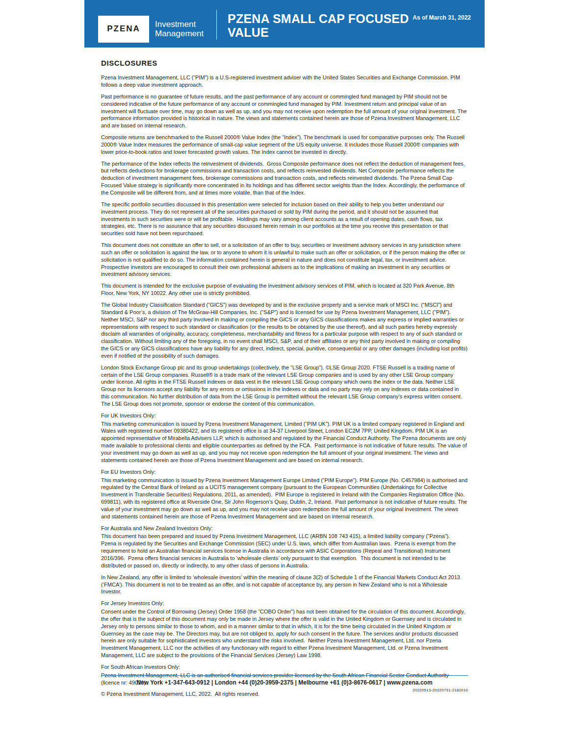PZENA
Investment Management
PZENA SMALL CAP FOCUSED VALUE
As of March 31, 2022
DISCLOSURES
Pzena Investment Management, LLC (“PIM”) is a U.S-registered investment adviser with the United States Securities and Exchange Commission. PIM follows a deep value investment approach.
Past performance is no guarantee of future results, and the past performance of any account or commingled fund managed by PIM should not be considered indicative of the future performance of any account or commingled fund managed by PIM. Investment return and principal value of an investment will fluctuate over time, may go down as well as up, and you may not receive upon redemption the full amount of your original investment. The performance information provided is historical in nature. The views and statements contained herein are those of Pzena Investment Management, LLC and are based on internal research.
Composite returns are benchmarked to the Russell 2000® Value Index (the “Index”). The benchmark is used for comparative purposes only. The Russell 2000® Value Index measures the performance of small-cap value segment of the US equity universe. It includes those Russell 2000® companies with lower price-to-book ratios and lower forecasted growth values. The Index cannot be invested in directly.
The performance of the Index reflects the reinvestment of dividends. Gross Composite performance does not reflect the deduction of management fees, but reflects deductions for brokerage commissions and transaction costs, and reflects reinvested dividends. Net Composite performance reflects the deduction of investment management fees, brokerage commissions and transaction costs, and reflects reinvested dividends. The Pzena Small Cap Focused Value strategy is significantly more concentrated in its holdings and has different sector weights than the Index. Accordingly, the performance of the Composite will be different from, and at times more volatile, than that of the Index.
The specific portfolio securities discussed in this presentation were selected for inclusion based on their ability to help you better understand our investment process. They do not represent all of the securities purchased or sold by PIM during the period, and it should not be assumed that investments in such securities were or will be profitable. Holdings may vary among client accounts as a result of opening dates, cash flows, tax strategies, etc. There is no assurance that any securities discussed herein remain in our portfolios at the time you receive this presentation or that securities sold have not been repurchased.
This document does not constitute an offer to sell, or a solicitation of an offer to buy, securities or investment advisory services in any jurisdiction where such an offer or solicitation is against the law, or to anyone to whom it is unlawful to make such an offer or solicitation, or if the person making the offer or solicitation is not qualified to do so. The information contained herein is general in nature and does not constitute legal, tax, or investment advice. Prospective investors are encouraged to consult their own professional advisers as to the implications of making an investment in any securities or investment advisory services.
This document is intended for the exclusive purpose of evaluating the investment advisory services of PIM, which is located at 320 Park Avenue, 8th Floor, New York, NY 10022. Any other use is strictly prohibited.
The Global Industry Classification Standard (“GICS”) was developed by and is the exclusive property and a service mark of MSCI Inc. (“MSCI”) and Standard & Poor’s, a division of The McGraw-Hill Companies, Inc. (“S&P”) and is licensed for use by Pzena Investment Management, LLC (“PIM”). Neither MSCI, S&P nor any third party involved in making or compiling the GICS or any GICS classifications makes any express or implied warranties or representations with respect to such standard or classification (or the results to be obtained by the use thereof), and all such parties hereby expressly disclaim all warranties of originality, accuracy, completeness, merchantability and fitness for a particular purpose with respect to any of such standard or classification. Without limiting any of the foregoing, in no event shall MSCI, S&P, and of their affiliates or any third party involved in making or compiling the GICS or any GICS classifications have any liability for any direct, indirect, special, punitive, consequential or any other damages (including lost profits) even if notified of the possibility of such damages.
London Stock Exchange Group plc and its group undertakings (collectively, the “LSE Group”). ©LSE Group 2020. FTSE Russell is a trading name of certain of the LSE Group companies. Russell® is a trade mark of the relevant LSE Group companies and is used by any other LSE Group company under license. All rights in the FTSE Russell indexes or data vest in the relevant LSE Group company which owns the index or the data. Neither LSE Group nor its licensors accept any liability for any errors or omissions in the indexes or data and no party may rely on any indexes or data contained in this communication. No further distribution of data from the LSE Group is permitted without the relevant LSE Group company’s express written consent. The LSE Group does not promote, sponsor or endorse the content of this communication.
For UK Investors Only:
This marketing communication is issued by Pzena Investment Management, Limited (“PIM UK”). PIM UK is a limited company registered in England and Wales with registered number 09380422, and its registered office is at 34-37 Liverpool Street, London EC2M 7PP, United Kingdom. PIM UK is an appointed representative of Mirabella Advisers LLP, which is authorised and regulated by the Financial Conduct Authority. The Pzena documents are only made available to professional clients and eligible counterparties as defined by the FCA. Past performance is not indicative of future results. The value of your investment may go down as well as up, and you may not receive upon redemption the full amount of your original investment. The views and statements contained herein are those of Pzena Investment Management and are based on internal research.
For EU Investors Only:
This marketing communication is issued by Pzena Investment Management Europe Limited (“PIM Europe”). PIM Europe (No. C457984) is authorised and regulated by the Central Bank of Ireland as a UCITS management company (pursuant to the European Communities (Undertakings for Collective Investment in Transferable Securities) Regulations, 2011, as amended). PIM Europe is registered in Ireland with the Companies Registration Office (No. 699811), with its registered office at Riverside One, Sir John Rogerson’s Quay, Dublin, 2, Ireland. Past performance is not indicative of future results. The value of your investment may go down as well as up, and you may not receive upon redemption the full amount of your original investment. The views and statements contained herein are those of Pzena Investment Management and are based on internal research.
For Australia and New Zealand Investors Only:
This document has been prepared and issued by Pzena Investment Management, LLC (ARBN 108 743 415), a limited liability company (“Pzena”). Pzena is regulated by the Securities and Exchange Commission (SEC) under U.S. laws, which differ from Australian laws. Pzena is exempt from the requirement to hold an Australian financial services license in Australia in accordance with ASIC Corporations (Repeal and Transitional) Instrument 2016/396. Pzena offers financial services in Australia to ‘wholesale clients’ only pursuant to that exemption. This document is not intended to be distributed or passed on, directly or indirectly, to any other class of persons in Australia.
In New Zealand, any offer is limited to ‘wholesale investors’ within the meaning of clause 3(2) of Schedule 1 of the Financial Markets Conduct Act 2013 (‘FMCA’). This document is not to be treated as an offer, and is not capable of acceptance by, any person in New Zealand who is not a Wholesale Investor.
For Jersey Investors Only:
Consent under the Control of Borrowing (Jersey) Order 1958 (the “COBO Order”) has not been obtained for the circulation of this document. Accordingly, the offer that is the subject of this document may only be made in Jersey where the offer is valid in the United Kingdom or Guernsey and is circulated in Jersey only to persons similar to those to whom, and in a manner similar to that in which, it is for the time being circulated in the United Kingdom or Guernsey as the case may be. The Directors may, but are not obliged to, apply for such consent in the future. The services and/or products discussed herein are only suitable for sophisticated investors who understand the risks involved. Neither Pzena Investment Management, Ltd. nor Pzena Investment Management, LLC nor the activities of any functionary with regard to either Pzena Investment Management, Ltd. or Pzena Investment Management, LLC are subject to the provisions of the Financial Services (Jersey) Law 1998.
For South African Investors Only:
Pzena Investment Management, LLC is an authorised financial services provider licensed by the South African Financial Sector Conduct Authority (licence nr: 49029).
© Pzena Investment Management, LLC, 2022. All rights reserved.
New York +1-347-643-0912 | London +44 (0)20-3959-2375 | Melbourne +61 (0)3-8676-0617 | www.pzena.com
20220513-20220731-2182010